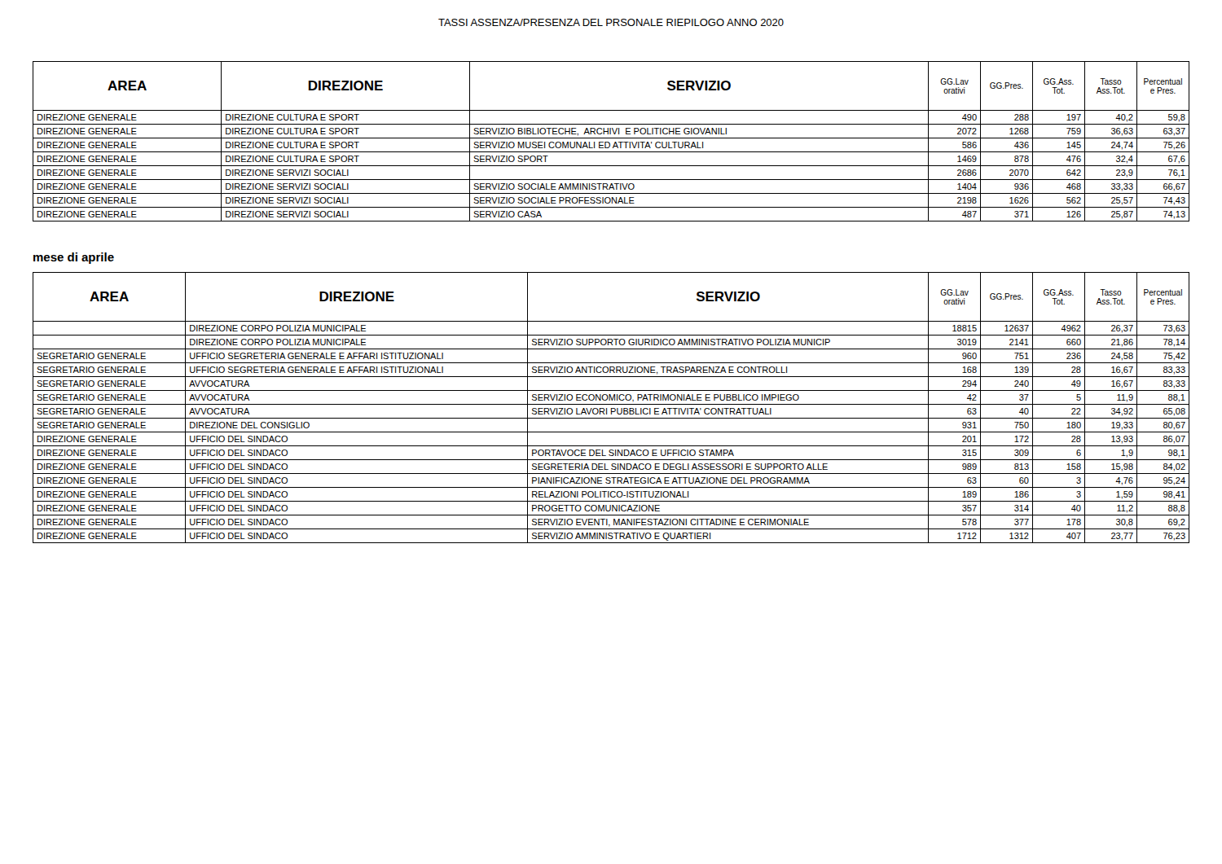TASSI ASSENZA/PRESENZA DEL PRSONALE RIEPILOGO ANNO 2020
| AREA | DIREZIONE | SERVIZIO | GG.Lav orativi | GG.Pres. | GG.Ass. Tot. | Tasso Ass.Tot. | Percentual e Pres. |
| --- | --- | --- | --- | --- | --- | --- | --- |
| DIREZIONE GENERALE | DIREZIONE CULTURA E SPORT | | 490 | 288 | 197 | 40,2 | 59,8 |
| DIREZIONE GENERALE | DIREZIONE CULTURA E SPORT | SERVIZIO BIBLIOTECHE, ARCHIVI E POLITICHE GIOVANILI | 2072 | 1268 | 759 | 36,63 | 63,37 |
| DIREZIONE GENERALE | DIREZIONE CULTURA E SPORT | SERVIZIO MUSEI COMUNALI ED ATTIVITA' CULTURALI | 586 | 436 | 145 | 24,74 | 75,26 |
| DIREZIONE GENERALE | DIREZIONE CULTURA E SPORT | SERVIZIO SPORT | 1469 | 878 | 476 | 32,4 | 67,6 |
| DIREZIONE GENERALE | DIREZIONE SERVIZI SOCIALI | | 2686 | 2070 | 642 | 23,9 | 76,1 |
| DIREZIONE GENERALE | DIREZIONE SERVIZI SOCIALI | SERVIZIO SOCIALE AMMINISTRATIVO | 1404 | 936 | 468 | 33,33 | 66,67 |
| DIREZIONE GENERALE | DIREZIONE SERVIZI SOCIALI | SERVIZIO SOCIALE PROFESSIONALE | 2198 | 1626 | 562 | 25,57 | 74,43 |
| DIREZIONE GENERALE | DIREZIONE SERVIZI SOCIALI | SERVIZIO CASA | 487 | 371 | 126 | 25,87 | 74,13 |
mese di aprile
| AREA | DIREZIONE | SERVIZIO | GG.Lav orativi | GG.Pres. | GG.Ass. Tot. | Tasso Ass.Tot. | Percentual e Pres. |
| --- | --- | --- | --- | --- | --- | --- | --- |
| | DIREZIONE CORPO POLIZIA MUNICIPALE | | 18815 | 12637 | 4962 | 26,37 | 73,63 |
| | DIREZIONE CORPO POLIZIA MUNICIPALE | SERVIZIO SUPPORTO GIURIDICO AMMINISTRATIVO POLIZIA MUNICIP | 3019 | 2141 | 660 | 21,86 | 78,14 |
| SEGRETARIO GENERALE | UFFICIO SEGRETERIA GENERALE E AFFARI ISTITUZIONALI | | 960 | 751 | 236 | 24,58 | 75,42 |
| SEGRETARIO GENERALE | UFFICIO SEGRETERIA GENERALE E AFFARI ISTITUZIONALI | SERVIZIO ANTICORRUZIONE, TRASPARENZA E CONTROLLI | 168 | 139 | 28 | 16,67 | 83,33 |
| SEGRETARIO GENERALE | AVVOCATURA | | 294 | 240 | 49 | 16,67 | 83,33 |
| SEGRETARIO GENERALE | AVVOCATURA | SERVIZIO ECONOMICO, PATRIMONIALE E PUBBLICO IMPIEGO | 42 | 37 | 5 | 11,9 | 88,1 |
| SEGRETARIO GENERALE | AVVOCATURA | SERVIZIO LAVORI PUBBLICI E ATTIVITA' CONTRATTUALI | 63 | 40 | 22 | 34,92 | 65,08 |
| SEGRETARIO GENERALE | DIREZIONE DEL CONSIGLIO | | 931 | 750 | 180 | 19,33 | 80,67 |
| DIREZIONE GENERALE | UFFICIO DEL SINDACO | | 201 | 172 | 28 | 13,93 | 86,07 |
| DIREZIONE GENERALE | UFFICIO DEL SINDACO | PORTAVOCE DEL SINDACO E UFFICIO STAMPA | 315 | 309 | 6 | 1,9 | 98,1 |
| DIREZIONE GENERALE | UFFICIO DEL SINDACO | SEGRETERIA DEL SINDACO E DEGLI ASSESSORI E SUPPORTO ALLE | 989 | 813 | 158 | 15,98 | 84,02 |
| DIREZIONE GENERALE | UFFICIO DEL SINDACO | PIANIFICAZIONE STRATEGICA E ATTUAZIONE DEL PROGRAMMA | 63 | 60 | 3 | 4,76 | 95,24 |
| DIREZIONE GENERALE | UFFICIO DEL SINDACO | RELAZIONI POLITICO-ISTITUZIONALI | 189 | 186 | 3 | 1,59 | 98,41 |
| DIREZIONE GENERALE | UFFICIO DEL SINDACO | PROGETTO COMUNICAZIONE | 357 | 314 | 40 | 11,2 | 88,8 |
| DIREZIONE GENERALE | UFFICIO DEL SINDACO | SERVIZIO EVENTI, MANIFESTAZIONI CITTADINE E CERIMONIALE | 578 | 377 | 178 | 30,8 | 69,2 |
| DIREZIONE GENERALE | UFFICIO DEL SINDACO | SERVIZIO AMMINISTRATIVO E QUARTIERI | 1712 | 1312 | 407 | 23,77 | 76,23 |